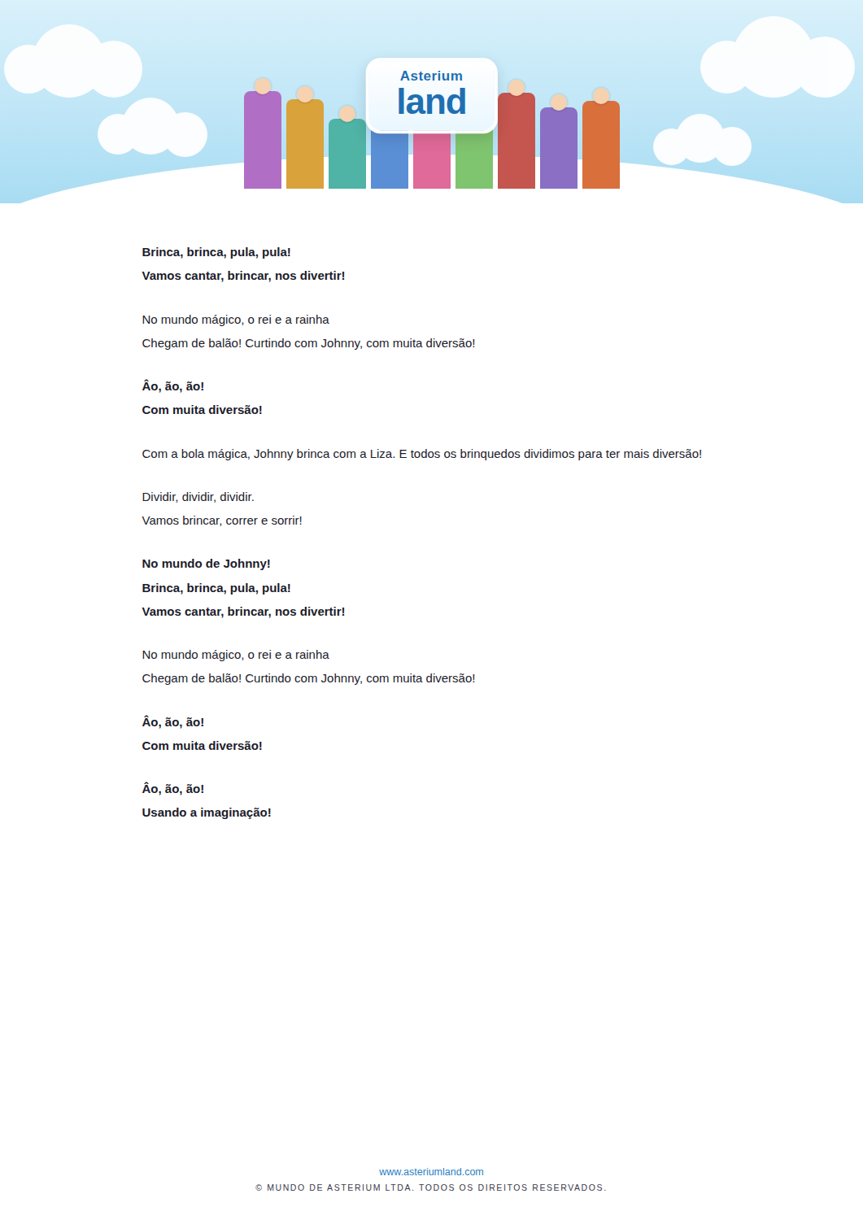Asterium land
Brinca, brinca, pula, pula!
Vamos cantar, brincar, nos divertir!
No mundo mágico, o rei e a rainha
Chegam de balão! Curtindo com Johnny, com muita diversão!
Âo, ão, ão!
Com muita diversão!
Com a bola mágica, Johnny brinca com a Liza. E todos os brinquedos dividimos para ter mais diversão!
Dividir, dividir, dividir.
Vamos brincar, correr e sorrir!
No mundo de Johnny!
Brinca, brinca, pula, pula!
Vamos cantar, brincar, nos divertir!
No mundo mágico, o rei e a rainha
Chegam de balão! Curtindo com Johnny, com muita diversão!
Âo, ão, ão!
Com muita diversão!
Âo, ão, ão!
Usando a imaginação!
www.asteriumland.com
© Mundo de Asterium Ltda. Todos os direitos reservados.